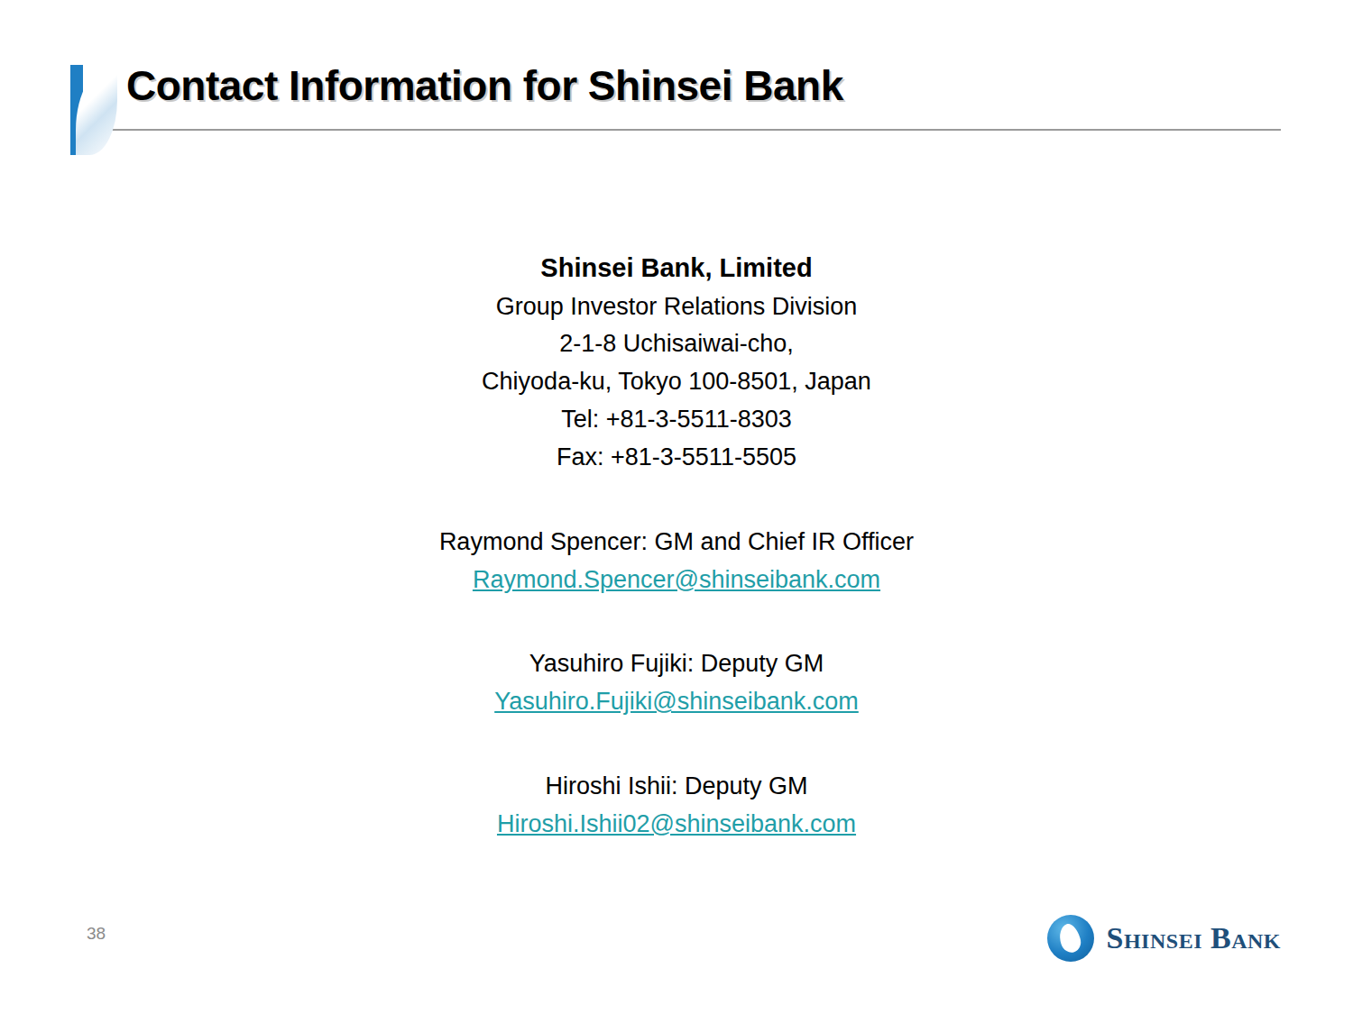Contact Information for Shinsei Bank
Shinsei Bank, Limited
Group Investor Relations Division
2-1-8 Uchisaiwai-cho,
Chiyoda-ku, Tokyo 100-8501, Japan
Tel: +81-3-5511-8303
Fax: +81-3-5511-5505
Raymond Spencer: GM and Chief IR Officer
Raymond.Spencer@shinseibank.com
Yasuhiro Fujiki: Deputy GM
Yasuhiro.Fujiki@shinseibank.com
Hiroshi Ishii: Deputy GM
Hiroshi.Ishii02@shinseibank.com
38
Shinsei Bank